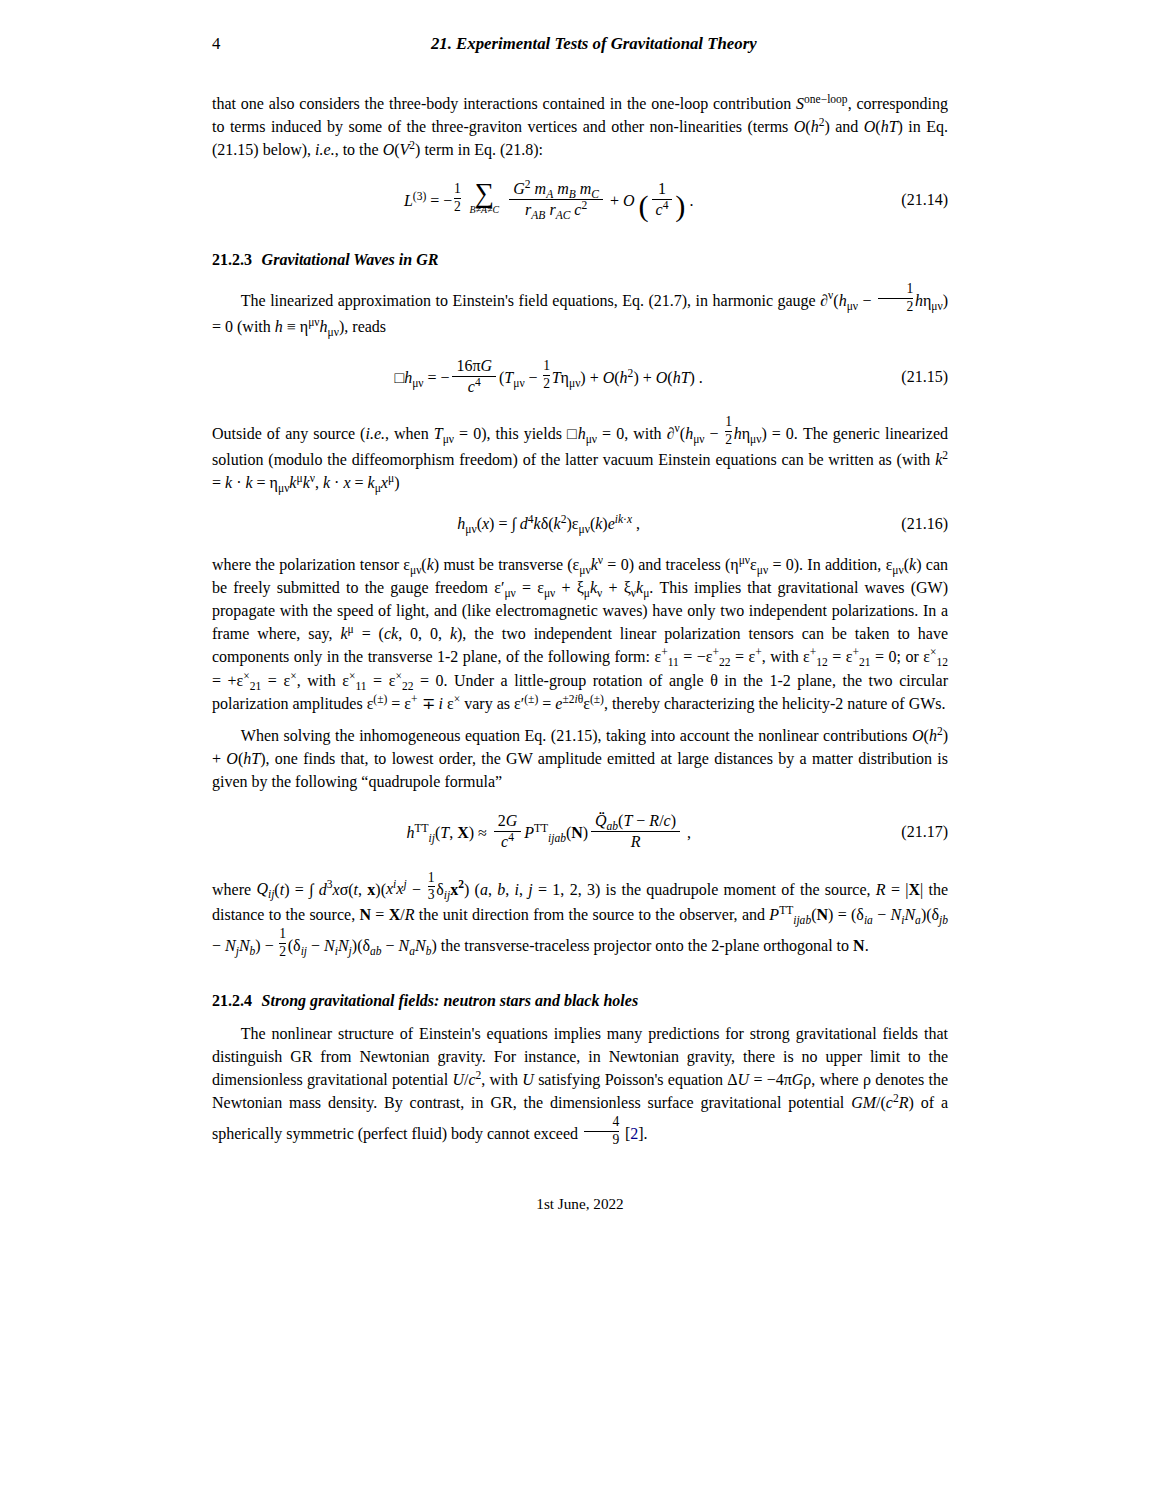4
21. Experimental Tests of Gravitational Theory
that one also considers the three-body interactions contained in the one-loop contribution Sone−loop, corresponding to terms induced by some of the three-graviton vertices and other non-linearities (terms O(h2) and O(hT) in Eq. (21.15) below), i.e., to the O(V2) term in Eq. (21.8):
L(3) = −12 ∑B≠A≠C G2 mA mB mC rAB rAC c2 + O (1 c4) .
(21.14)
21.2.3 Gravitational Waves in GR
The linearized approximation to Einstein's field equations, Eq. (21.7), in harmonic gauge ∂ν(hμν − 12 hημν) = 0 (with h ≡ ημνhμν), reads
□hμν = −16πG c4(Tμν − 12 Tημν) + O(h2) + O(hT) .
(21.15)
Outside of any source (i.e., when Tμν = 0), this yields □hμν = 0, with ∂ν(hμν − 12 hημν) = 0. The generic linearized solution (modulo the diffeomorphism freedom) of the latter vacuum Einstein equations can be written as (with k2 = k · k = ημνkμkν, k · x = kμxμ)
hμν(x) = ∫ d4kδ(k2)εμν(k)eik·x ,
(21.16)
where the polarization tensor εμν(k) must be transverse (εμνkν = 0) and traceless (ημνεμν = 0). In addition, εμν(k) can be freely submitted to the gauge freedom ε′μν = εμν + ξμkν + ξνkμ. This implies that gravitational waves (GW) propagate with the speed of light, and (like electromagnetic waves) have only two independent polarizations. In a frame where, say, kμ = (ck, 0, 0, k), the two independent linear polarization tensors can be taken to have components only in the transverse 1-2 plane, of the following form: ε+11 = −ε+22 = ε+, with ε+12 = ε+21 = 0; or ε×12 = +ε×21 = ε×, with ε×11 = ε×22 = 0. Under a little-group rotation of angle θ in the 1-2 plane, the two circular polarization amplitudes ε(±) = ε+ ∓ i ε× vary as ε′(±) = e±2iθε(±), thereby characterizing the helicity-2 nature of GWs.
When solving the inhomogeneous equation Eq. (21.15), taking into account the nonlinear contributions O(h2) + O(hT), one finds that, to lowest order, the GW amplitude emitted at large distances by a matter distribution is given by the following “quadrupole formula”
hTTij(T, X) ≈ 2G c4 PTTijab(N)Q̈̈ab(T − R/c) R ,
(21.17)
where Qij(t) = ∫ d3xσ(t, x)(xixj − 13δijx2) (a, b, i, j = 1, 2, 3) is the quadrupole moment of the source, R = |X| the distance to the source, N = X/R the unit direction from the source to the observer, and PTTijab(N) = (δia − NiNa)(δjb − NjNb) − 12(δij − NiNj)(δab − NaNb) the transverse-traceless projector onto the 2-plane orthogonal to N.
21.2.4 Strong gravitational fields: neutron stars and black holes
The nonlinear structure of Einstein's equations implies many predictions for strong gravitational fields that distinguish GR from Newtonian gravity. For instance, in Newtonian gravity, there is no upper limit to the dimensionless gravitational potential U/c2, with U satisfying Poisson's equation ΔU = −4πGρ, where ρ denotes the Newtonian mass density. By contrast, in GR, the dimensionless surface gravitational potential GM/(c2R) of a spherically symmetric (perfect fluid) body cannot exceed 49 [2].
1st June, 2022